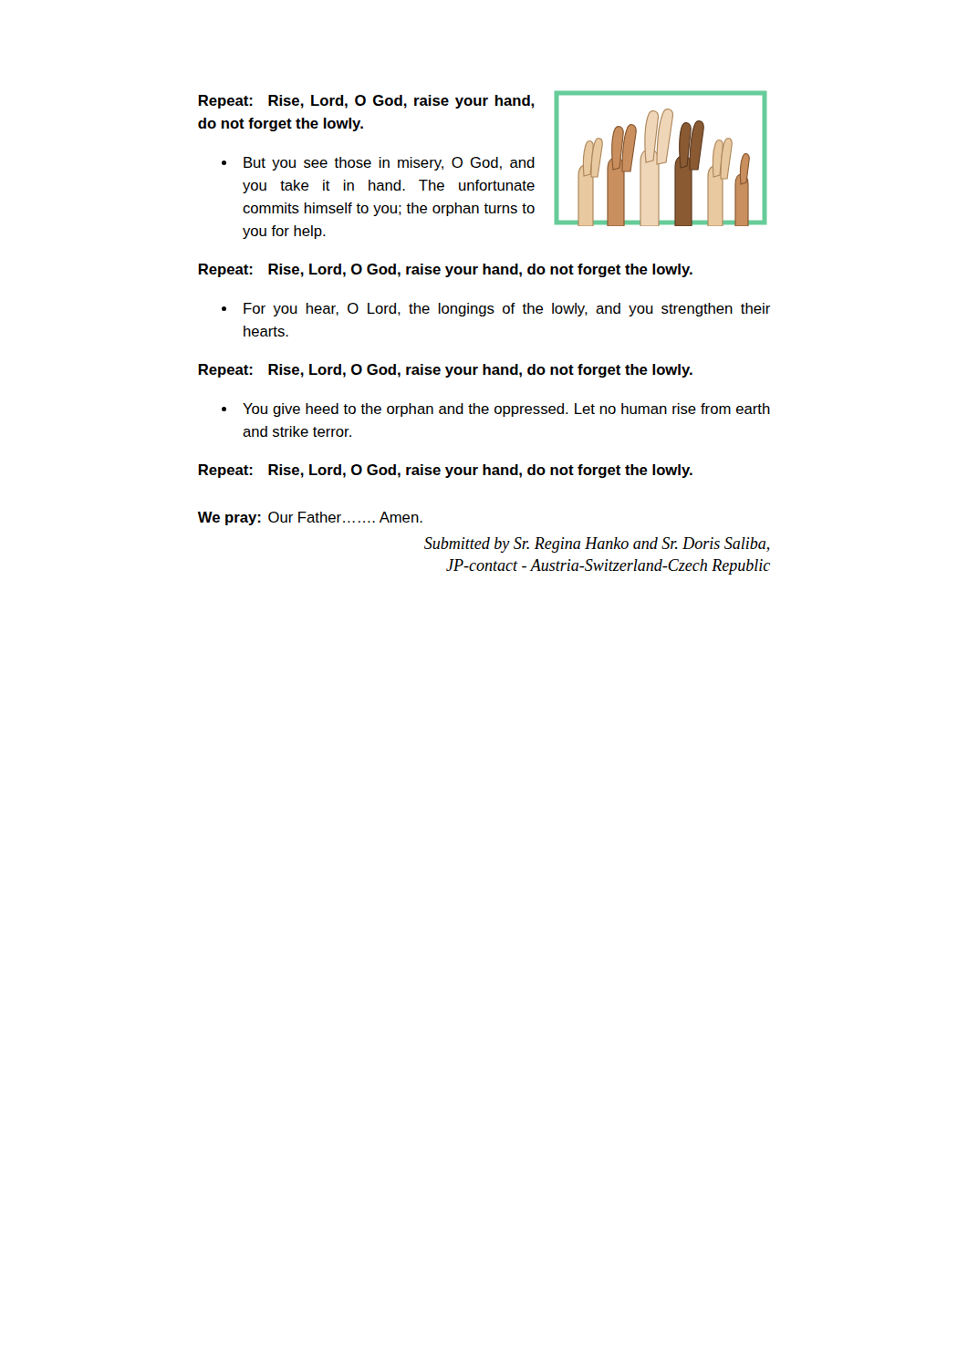Repeat: Rise, Lord, O God, raise your hand, do not forget the lowly.
But you see those in misery, O God, and you take it in hand. The unfortunate commits himself to you; the orphan turns to you for help.
Repeat: Rise, Lord, O God, raise your hand, do not forget the lowly.
For you hear, O Lord, the longings of the lowly, and you strengthen their hearts.
Repeat: Rise, Lord, O God, raise your hand, do not forget the lowly.
You give heed to the orphan and the oppressed. Let no human rise from earth and strike terror.
Repeat: Rise, Lord, O God, raise your hand, do not forget the lowly.
We pray: Our Father……. Amen.
Submitted by Sr. Regina Hanko and Sr. Doris Saliba,
JP-contact - Austria-Switzerland-Czech Republic